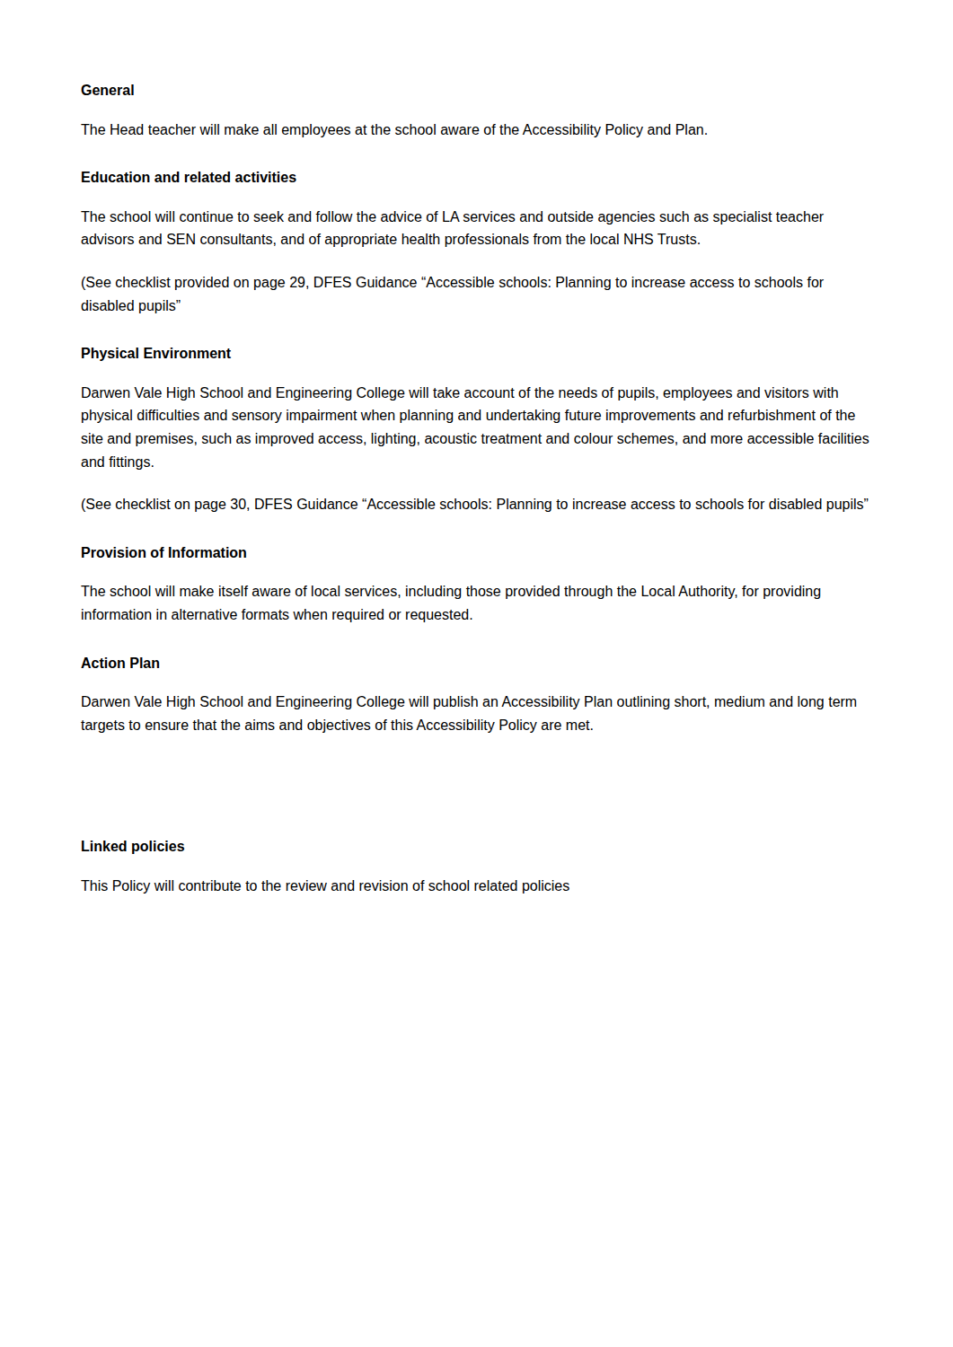General
The Head teacher will make all employees at the school aware of the Accessibility Policy and Plan.
Education and related activities
The school will continue to seek and follow the advice of LA services and outside agencies such as specialist teacher advisors and SEN consultants, and of appropriate health professionals from the local NHS Trusts.
(See checklist provided on page 29, DFES Guidance “Accessible schools: Planning to increase access to schools for disabled pupils”
Physical Environment
Darwen Vale High School and Engineering College will take account of the needs of pupils, employees and visitors with physical difficulties and sensory impairment when planning and undertaking future improvements and refurbishment of the site and premises, such as improved access, lighting, acoustic treatment and colour schemes, and more accessible facilities and fittings.
(See checklist on page 30, DFES Guidance “Accessible schools: Planning to increase access to schools for disabled pupils”
Provision of Information
The school will make itself aware of local services, including those provided through the Local Authority, for providing information in alternative formats when required or requested.
Action Plan
Darwen Vale High School and Engineering College will publish an Accessibility Plan outlining short, medium and long term targets to ensure that the aims and objectives of this Accessibility Policy are met.
Linked policies
This Policy will contribute to the review and revision of school related policies